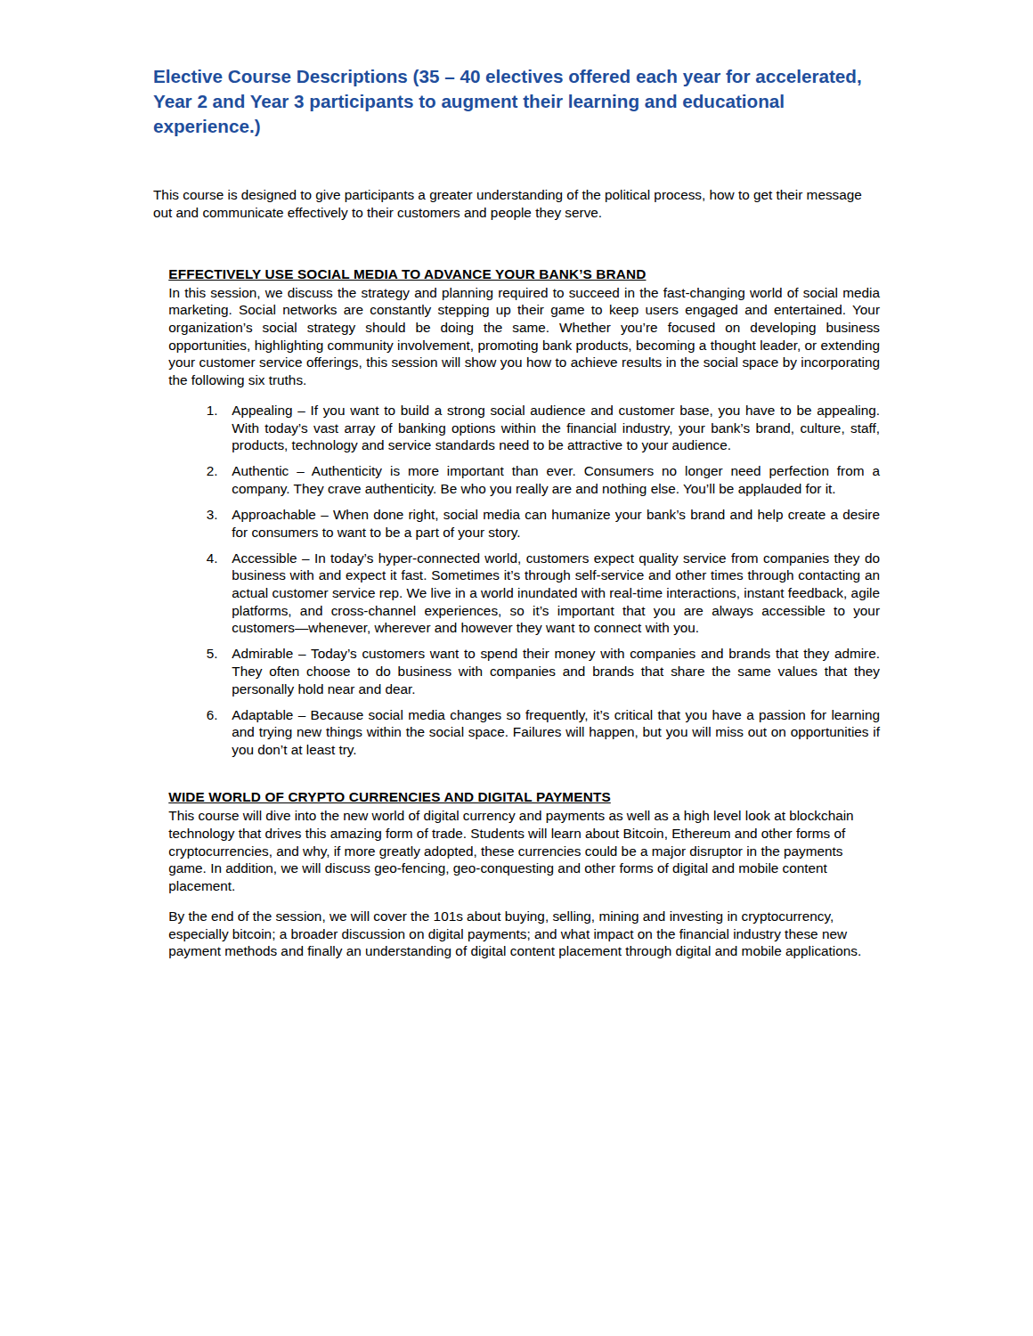Elective Course Descriptions (35 – 40 electives offered each year for accelerated, Year 2 and Year 3 participants to augment their learning and educational experience.)
This course is designed to give participants a greater understanding of the political process, how to get their message out and communicate effectively to their customers and people they serve.
Effectively Use Social Media to Advance Your Bank’s Brand
In this session, we discuss the strategy and planning required to succeed in the fast-changing world of social media marketing. Social networks are constantly stepping up their game to keep users engaged and entertained. Your organization’s social strategy should be doing the same. Whether you’re focused on developing business opportunities, highlighting community involvement, promoting bank products, becoming a thought leader, or extending your customer service offerings, this session will show you how to achieve results in the social space by incorporating the following six truths.
Appealing – If you want to build a strong social audience and customer base, you have to be appealing. With today’s vast array of banking options within the financial industry, your bank’s brand, culture, staff, products, technology and service standards need to be attractive to your audience.
Authentic – Authenticity is more important than ever. Consumers no longer need perfection from a company. They crave authenticity. Be who you really are and nothing else. You’ll be applauded for it.
Approachable – When done right, social media can humanize your bank’s brand and help create a desire for consumers to want to be a part of your story.
Accessible – In today’s hyper-connected world, customers expect quality service from companies they do business with and expect it fast. Sometimes it’s through self-service and other times through contacting an actual customer service rep. We live in a world inundated with real-time interactions, instant feedback, agile platforms, and cross-channel experiences, so it’s important that you are always accessible to your customers—whenever, wherever and however they want to connect with you.
Admirable – Today’s customers want to spend their money with companies and brands that they admire. They often choose to do business with companies and brands that share the same values that they personally hold near and dear.
Adaptable – Because social media changes so frequently, it’s critical that you have a passion for learning and trying new things within the social space. Failures will happen, but you will miss out on opportunities if you don’t at least try.
Wide World of Crypto Currencies and Digital Payments
This course will dive into the new world of digital currency and payments as well as a high level look at blockchain technology that drives this amazing form of trade. Students will learn about Bitcoin, Ethereum and other forms of cryptocurrencies, and why, if more greatly adopted, these currencies could be a major disruptor in the payments game. In addition, we will discuss geo-fencing, geo-conquesting and other forms of digital and mobile content placement.
By the end of the session, we will cover the 101s about buying, selling, mining and investing in cryptocurrency, especially bitcoin; a broader discussion on digital payments; and what impact on the financial industry these new payment methods and finally an understanding of digital content placement through digital and mobile applications.